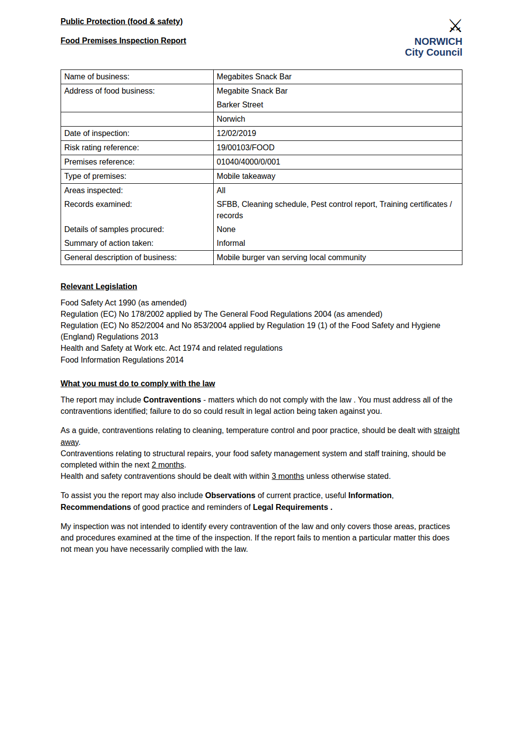Public Protection (food & safety)
Food Premises Inspection Report
⚔
NORWICH City Council
| Name of business: | Megabites Snack Bar |
| Address of food business: | Megabite Snack Bar |
| | Barker Street |
| | Norwich |
| Date of inspection: | 12/02/2019 |
| Risk rating reference: | 19/00103/FOOD |
| Premises reference: | 01040/4000/0/001 |
| Type of premises: | Mobile takeaway |
| Areas inspected: | All |
| Records examined: | SFBB, Cleaning schedule, Pest control report, Training certificates / records |
| Details of samples procured: | None |
| Summary of action taken: | Informal |
| General description of business: | Mobile burger van serving local community |
Relevant Legislation
Food Safety Act 1990 (as amended)
Regulation (EC) No 178/2002 applied by The General Food Regulations 2004 (as amended)
Regulation (EC) No 852/2004 and No 853/2004 applied by Regulation 19 (1) of the Food Safety and Hygiene (England) Regulations 2013
Health and Safety at Work etc. Act 1974 and related regulations
Food Information Regulations 2014
What you must do to comply with the law
The report may include Contraventions - matters which do not comply with the law . You must address all of the contraventions identified; failure to do so could result in legal action being taken against you.
As a guide, contraventions relating to cleaning, temperature control and poor practice, should be dealt with straight away.
Contraventions relating to structural repairs, your food safety management system and staff training, should be completed within the next 2 months.
Health and safety contraventions should be dealt with within 3 months unless otherwise stated.
To assist you the report may also include Observations of current practice, useful Information, Recommendations of good practice and reminders of Legal Requirements .
My inspection was not intended to identify every contravention of the law and only covers those areas, practices and procedures examined at the time of the inspection. If the report fails to mention a particular matter this does not mean you have necessarily complied with the law.